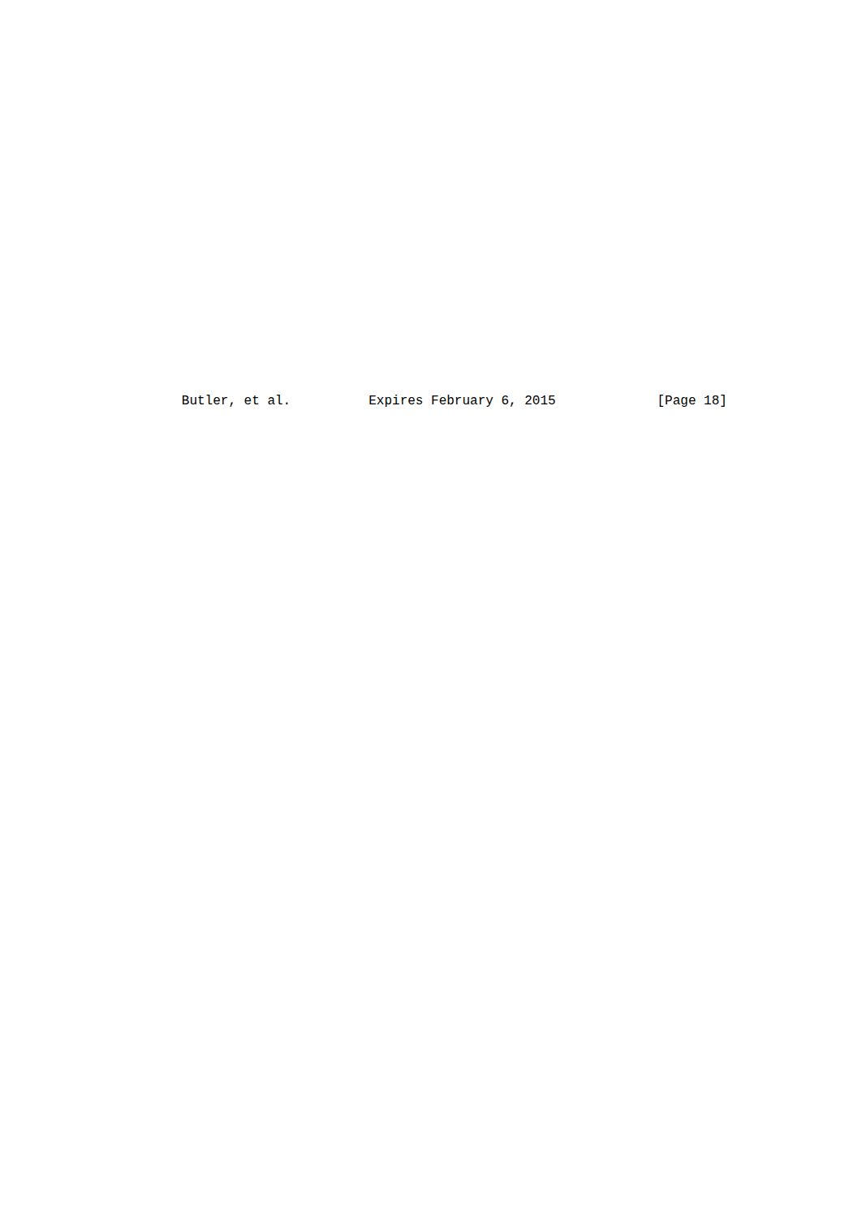Butler, et al. Expires February 6, 2015 [Page 18]